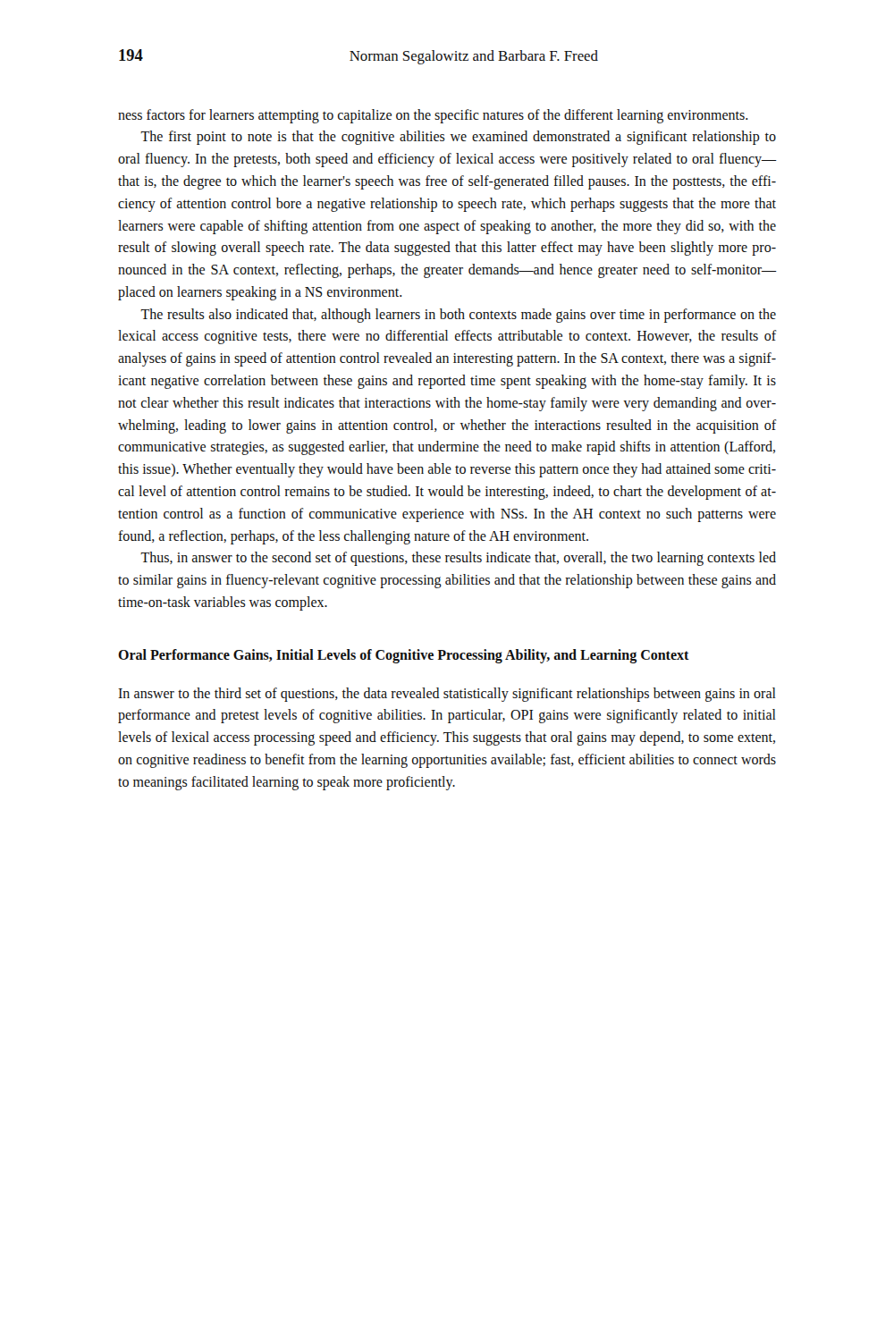194 Norman Segalowitz and Barbara F. Freed
ness factors for learners attempting to capitalize on the specific natures of the different learning environments.
The first point to note is that the cognitive abilities we examined demonstrated a significant relationship to oral fluency. In the pretests, both speed and efficiency of lexical access were positively related to oral fluency—that is, the degree to which the learner's speech was free of self-generated filled pauses. In the posttests, the efficiency of attention control bore a negative relationship to speech rate, which perhaps suggests that the more that learners were capable of shifting attention from one aspect of speaking to another, the more they did so, with the result of slowing overall speech rate. The data suggested that this latter effect may have been slightly more pronounced in the SA context, reflecting, perhaps, the greater demands—and hence greater need to self-monitor—placed on learners speaking in a NS environment.
The results also indicated that, although learners in both contexts made gains over time in performance on the lexical access cognitive tests, there were no differential effects attributable to context. However, the results of analyses of gains in speed of attention control revealed an interesting pattern. In the SA context, there was a significant negative correlation between these gains and reported time spent speaking with the home-stay family. It is not clear whether this result indicates that interactions with the home-stay family were very demanding and overwhelming, leading to lower gains in attention control, or whether the interactions resulted in the acquisition of communicative strategies, as suggested earlier, that undermine the need to make rapid shifts in attention (Lafford, this issue). Whether eventually they would have been able to reverse this pattern once they had attained some critical level of attention control remains to be studied. It would be interesting, indeed, to chart the development of attention control as a function of communicative experience with NSs. In the AH context no such patterns were found, a reflection, perhaps, of the less challenging nature of the AH environment.
Thus, in answer to the second set of questions, these results indicate that, overall, the two learning contexts led to similar gains in fluency-relevant cognitive processing abilities and that the relationship between these gains and time-on-task variables was complex.
Oral Performance Gains, Initial Levels of Cognitive Processing Ability, and Learning Context
In answer to the third set of questions, the data revealed statistically significant relationships between gains in oral performance and pretest levels of cognitive abilities. In particular, OPI gains were significantly related to initial levels of lexical access processing speed and efficiency. This suggests that oral gains may depend, to some extent, on cognitive readiness to benefit from the learning opportunities available; fast, efficient abilities to connect words to meanings facilitated learning to speak more proficiently.